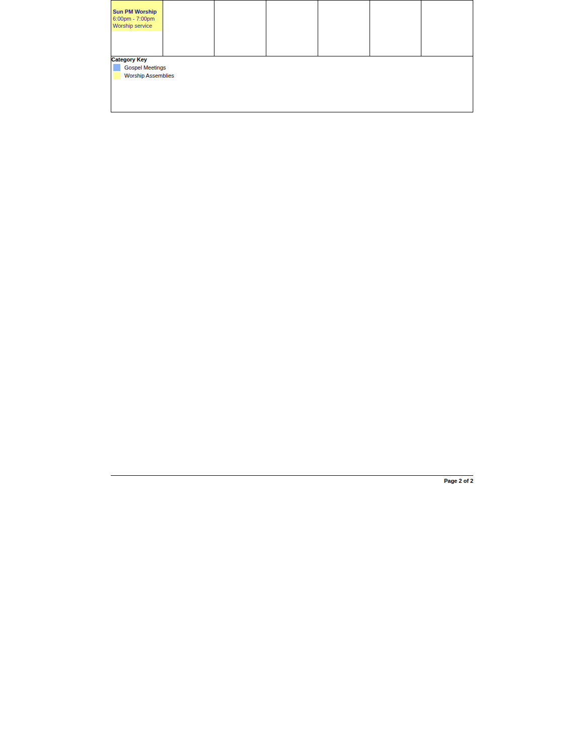| Sun PM Worship 6:00pm - 7:00pm Worship service | | | | | | |
| Category Key Gospel Meetings Worship Assemblies |
Page 2 of 2